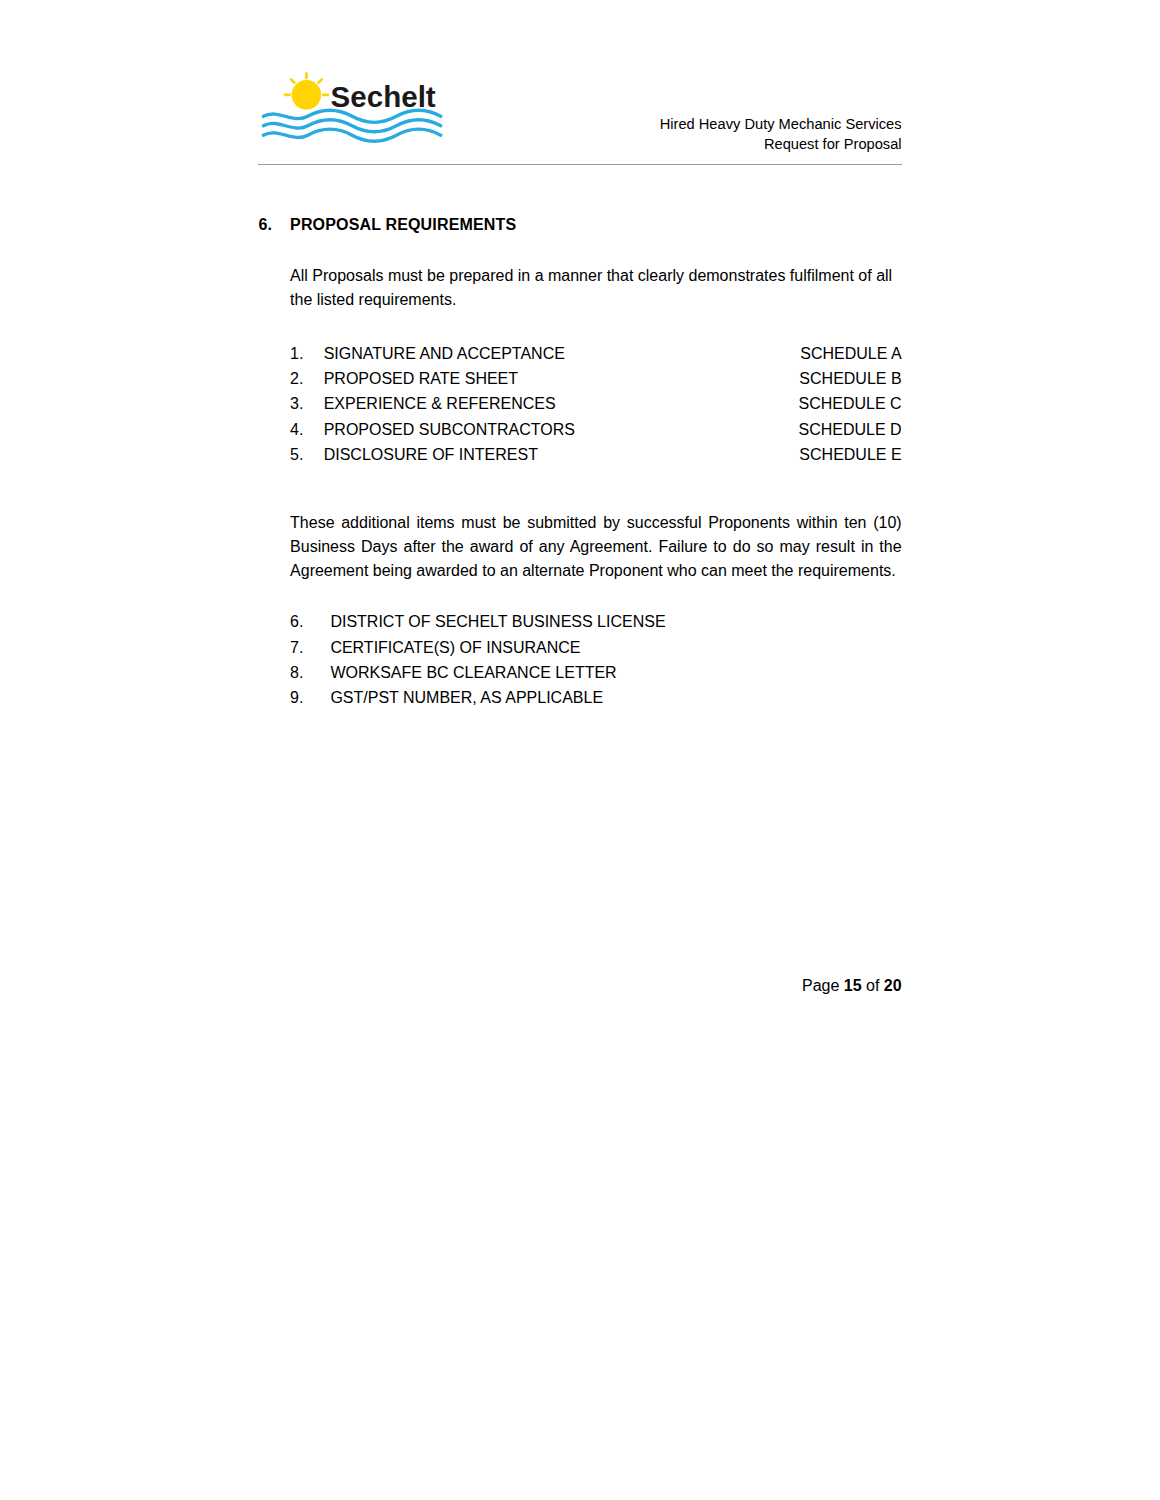Sechelt
Hired Heavy Duty Mechanic Services
Request for Proposal
6. PROPOSAL REQUIREMENTS
All Proposals must be prepared in a manner that clearly demonstrates fulfilment of all the listed requirements.
| 1. | SIGNATURE AND ACCEPTANCE | SCHEDULE A |
| 2. | PROPOSED RATE SHEET | SCHEDULE B |
| 3. | EXPERIENCE & REFERENCES | SCHEDULE C |
| 4. | PROPOSED SUBCONTRACTORS | SCHEDULE D |
| 5. | DISCLOSURE OF INTEREST | SCHEDULE E |
These additional items must be submitted by successful Proponents within ten (10) Business Days after the award of any Agreement. Failure to do so may result in the Agreement being awarded to an alternate Proponent who can meet the requirements.
| 6. | DISTRICT OF SECHELT BUSINESS LICENSE |
| 7. | CERTIFICATE(S) OF INSURANCE |
| 8. | WORKSAFE BC CLEARANCE LETTER |
| 9. | GST/PST NUMBER, AS APPLICABLE |
Page 15 of 20